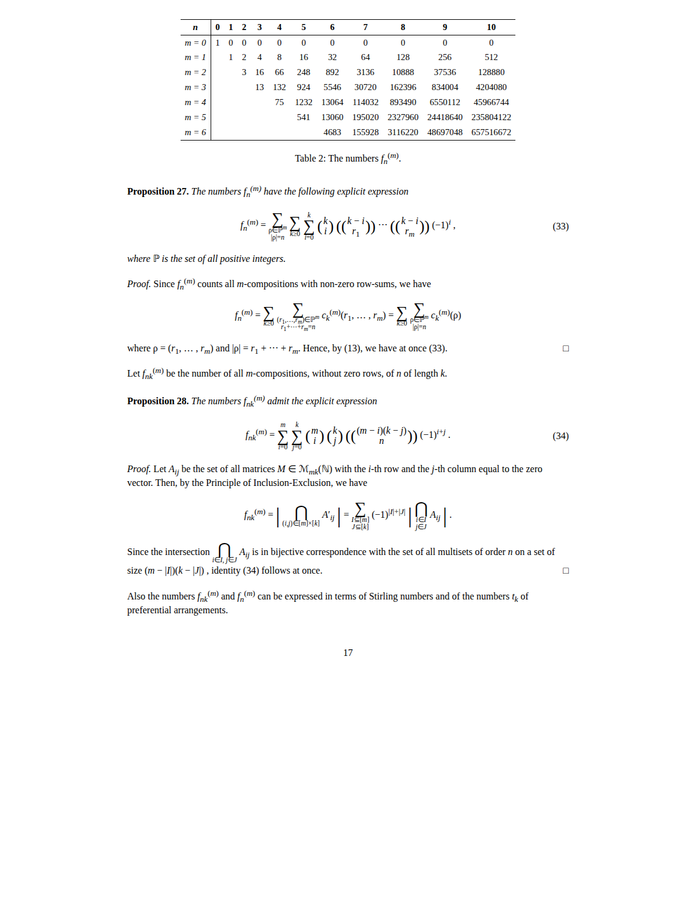| n | 0 | 1 | 2 | 3 | 4 | 5 | 6 | 7 | 8 | 9 | 10 |
| --- | --- | --- | --- | --- | --- | --- | --- | --- | --- | --- | --- |
| m = 0 | 1 | 0 | 0 | 0 | 0 | 0 | 0 | 0 | 0 | 0 | 0 |
| m = 1 | | 1 | 2 | 4 | 8 | 16 | 32 | 64 | 128 | 256 | 512 |
| m = 2 | | | 3 | 16 | 66 | 248 | 892 | 3136 | 10888 | 37536 | 128880 |
| m = 3 | | | | 13 | 132 | 924 | 5546 | 30720 | 162396 | 834004 | 4204080 |
| m = 4 | | | | | 75 | 1232 | 13064 | 114032 | 893490 | 6550112 | 45966744 |
| m = 5 | | | | | | 541 | 13060 | 195020 | 2327960 | 24418640 | 235804122 |
| m = 6 | | | | | | | 4683 | 155928 | 3116220 | 48697048 | 657516672 |
Table 2: The numbers fn(m).
Proposition 27. The numbers fn(m) have the following explicit expression
fn(m) = ∑ρ∈ℙm
|ρ|=n ∑k≥0 k∑i=0 (ki) ((k − i r1)) ··· ((k − i rm)) (−1)i , (33)
where ℙ is the set of all positive integers.
Proof. Since fn(m) counts all m-compositions with non-zero row-sums, we have
fn(m) = ∑k≥0 ∑(r1,…,rm)∈ℙm
r1+···+rm=n ck(m)(r1, … , rm) = ∑k≥0 ∑ρ∈ℙm
|ρ|=n ck(m)(ρ)
where ρ = (r1, … , rm) and |ρ| = r1 + ··· + rm. Hence, by (13), we have at once (33). □
Let fnk(m) be the number of all m-compositions, without zero rows, of n of length k.
Proposition 28. The numbers fnk(m) admit the explicit expression
fnk(m) = m∑i=0 k∑j=0 (mi) (kj) (((m − i)(k − j) n)) (−1)i+j . (34)
Proof. Let Aij be the set of all matrices M ∈ ℳmk(ℕ) with the i-th row and the j-th column equal to the zero vector. Then, by the Principle of Inclusion-Exclusion, we have
fnk(m) = | ⋂(i,j)∈[m]×[k] A′ij | = ∑I⊆[m]
J⊆[k] (−1)|I|+|J| | ⋂i∈I
j∈J Aij | .
Since the intersection ⋂i∈I, j∈J Aij is in bijective correspondence with the set of all multisets of order n on a set of size (m − |I|)(k − |J|) , identity (34) follows at once. □
Also the numbers fnk(m) and fn(m) can be expressed in terms of Stirling numbers and of the numbers tk of preferential arrangements.
17